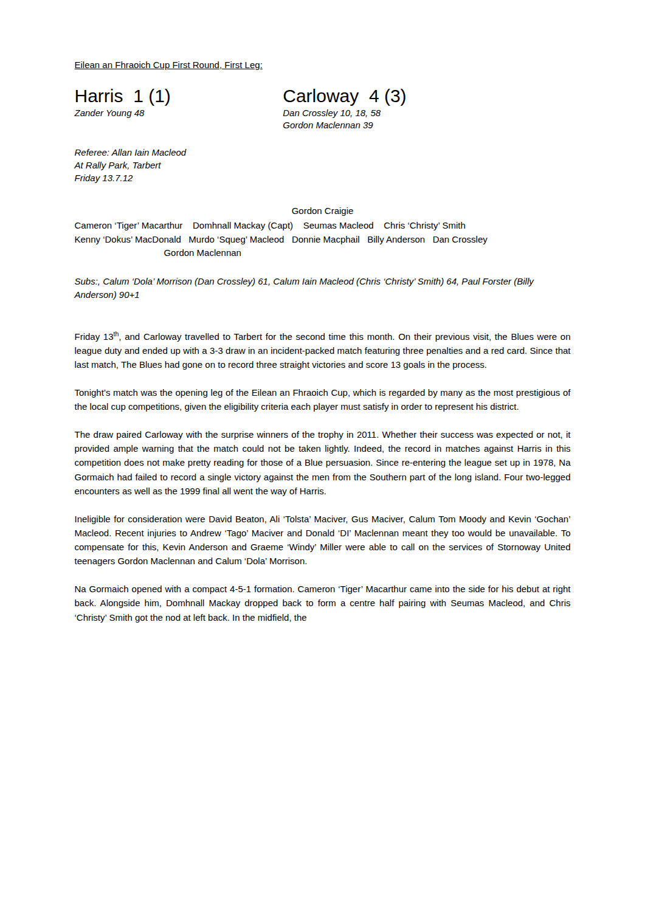Eilean an Fhraoich Cup First Round, First Leg:
| Harris 1 (1) Zander Young 48 | Carloway 4 (3) Dan Crossley 10, 18, 58 Gordon Maclennan 39 |
Referee: Allan Iain Macleod
At Rally Park, Tarbert
Friday 13.7.12
Gordon Craigie
Cameron ‘Tiger’ Macarthur Domhnall Mackay (Capt) Seumas Macleod Chris ‘Christy’ Smith
Kenny ‘Dokus’ MacDonald Murdo ‘Squeg’ Macleod Donnie Macphail Billy Anderson Dan Crossley
Gordon Maclennan
Subs:, Calum ‘Dola’ Morrison (Dan Crossley) 61, Calum Iain Macleod (Chris ‘Christy’ Smith) 64, Paul Forster (Billy Anderson) 90+1
Friday 13th, and Carloway travelled to Tarbert for the second time this month. On their previous visit, the Blues were on league duty and ended up with a 3-3 draw in an incident-packed match featuring three penalties and a red card. Since that last match, The Blues had gone on to record three straight victories and score 13 goals in the process.
Tonight’s match was the opening leg of the Eilean an Fhraoich Cup, which is regarded by many as the most prestigious of the local cup competitions, given the eligibility criteria each player must satisfy in order to represent his district.
The draw paired Carloway with the surprise winners of the trophy in 2011. Whether their success was expected or not, it provided ample warning that the match could not be taken lightly. Indeed, the record in matches against Harris in this competition does not make pretty reading for those of a Blue persuasion. Since re-entering the league set up in 1978, Na Gormaich had failed to record a single victory against the men from the Southern part of the long island. Four two-legged encounters as well as the 1999 final all went the way of Harris.
Ineligible for consideration were David Beaton, Ali ‘Tolsta’ Maciver, Gus Maciver, Calum Tom Moody and Kevin ‘Gochan’ Macleod. Recent injuries to Andrew ‘Tago’ Maciver and Donald ‘DI’ Maclennan meant they too would be unavailable. To compensate for this, Kevin Anderson and Graeme ‘Windy’ Miller were able to call on the services of Stornoway United teenagers Gordon Maclennan and Calum ‘Dola’ Morrison.
Na Gormaich opened with a compact 4-5-1 formation. Cameron ‘Tiger’ Macarthur came into the side for his debut at right back. Alongside him, Domhnall Mackay dropped back to form a centre half pairing with Seumas Macleod, and Chris ‘Christy’ Smith got the nod at left back. In the midfield, the